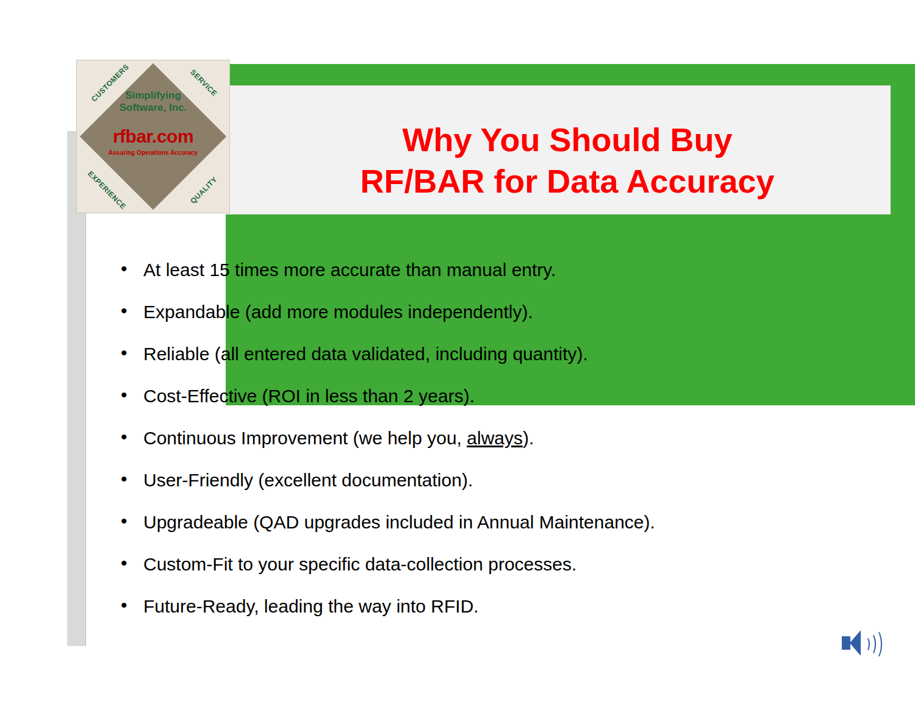Simplifying
Software, Inc.
rfbar.com
Assuring Operations Accuracy
CUSTOMERS
SERVICE
EXPERIENCE
QUALITY
Why You Should Buy
RF/BAR for Data Accuracy
At least 15 times more accurate than manual entry.
Expandable (add more modules independently).
Reliable (all entered data validated, including quantity).
Cost-Effective (ROI in less than 2 years).
Continuous Improvement (we help you, always).
User-Friendly (excellent documentation).
Upgradeable (QAD upgrades included in Annual Maintenance).
Custom-Fit to your specific data-collection processes.
Future-Ready, leading the way into RFID.